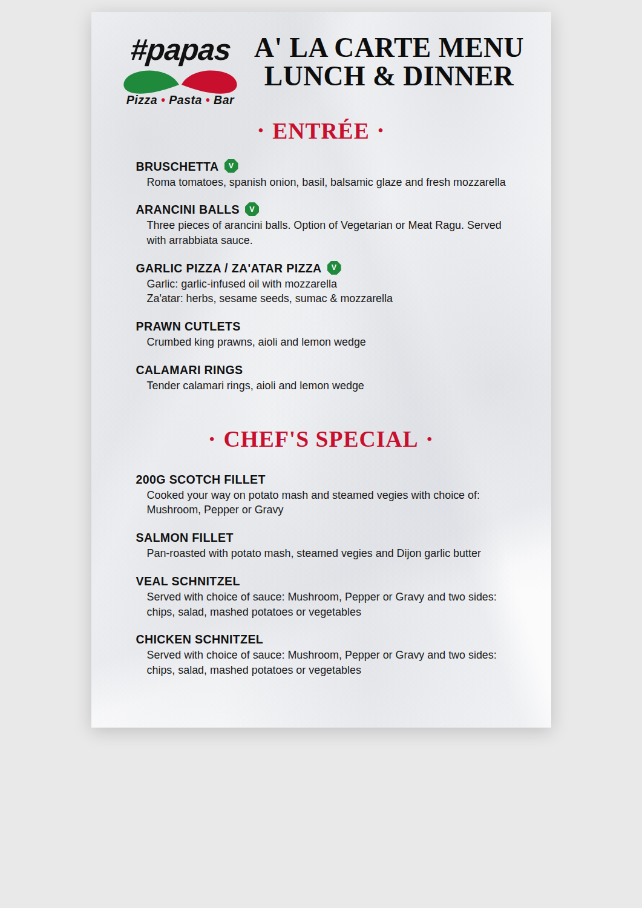#papas
Pizza • Pasta • Bar
A' La Carte Menu
Lunch & Dinner
•Entrée•
Bruschetta V
Roma tomatoes, spanish onion, basil, balsamic glaze and fresh mozzarella
Arancini Balls V
Three pieces of arancini balls. Option of Vegetarian or Meat Ragu. Served with arrabbiata sauce.
Garlic Pizza / Za'atar Pizza V
Garlic: garlic-infused oil with mozzarella
Za'atar: herbs, sesame seeds, sumac & mozzarella
Prawn Cutlets
Crumbed king prawns, aioli and lemon wedge
Calamari Rings
Tender calamari rings, aioli and lemon wedge
•Chef's Special•
200g Scotch Fillet
Cooked your way on potato mash and steamed vegies with choice of: Mushroom, Pepper or Gravy
Salmon Fillet
Pan-roasted with potato mash, steamed vegies and Dijon garlic butter
Veal Schnitzel
Served with choice of sauce: Mushroom, Pepper or Gravy and two sides: chips, salad, mashed potatoes or vegetables
Chicken Schnitzel
Served with choice of sauce: Mushroom, Pepper or Gravy and two sides: chips, salad, mashed potatoes or vegetables